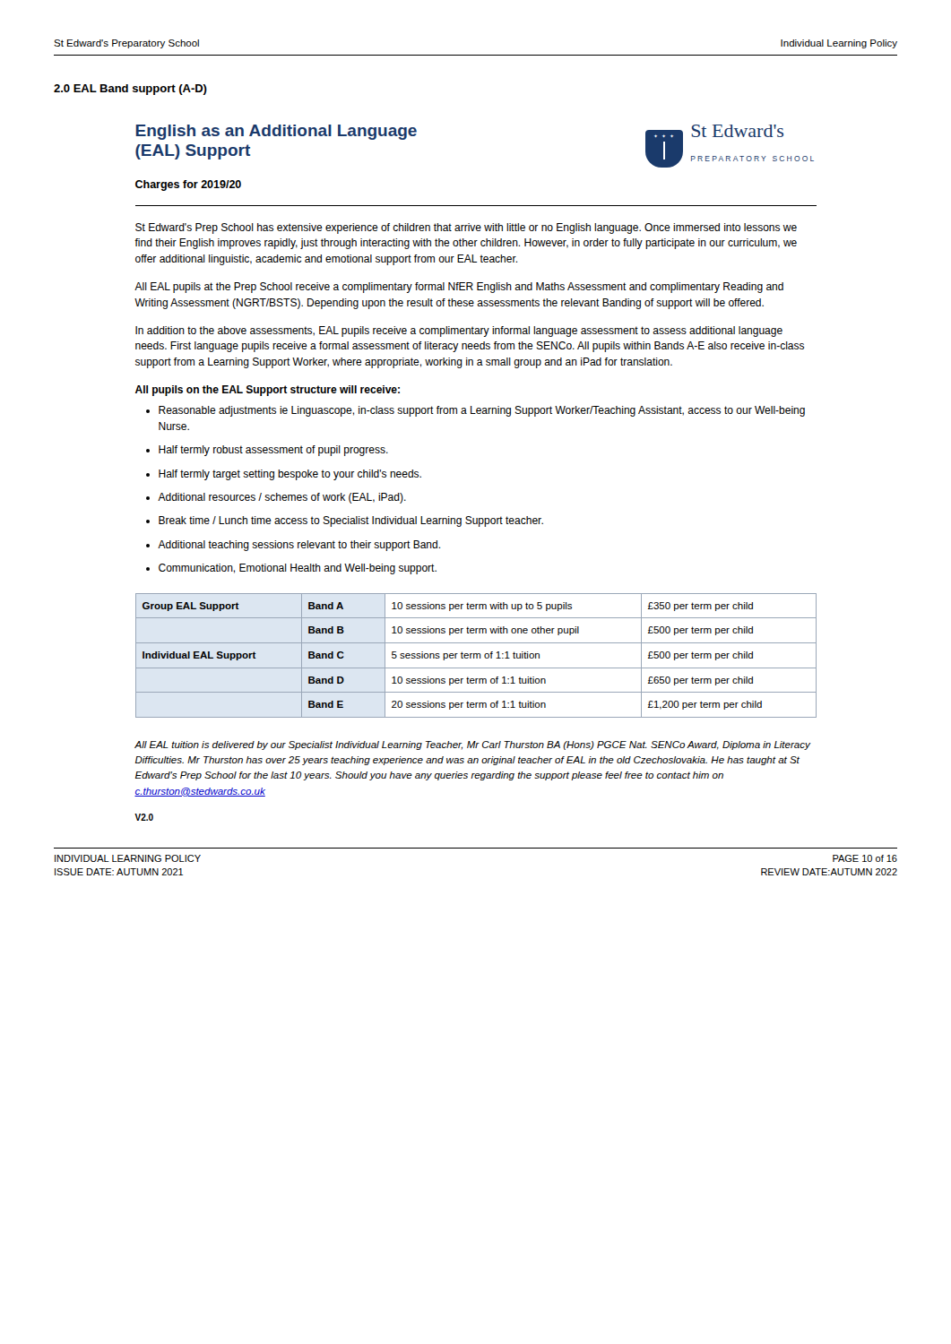St Edward's Preparatory School Individual Learning Policy
2.0 EAL Band support (A-D)
English as an Additional Language
(EAL) Support
St Edward's
PREPARATORY SCHOOL
Charges for 2019/20
St Edward's Prep School has extensive experience of children that arrive with little or no English language. Once immersed into lessons we find their English improves rapidly, just through interacting with the other children. However, in order to fully participate in our curriculum, we offer additional linguistic, academic and emotional support from our EAL teacher.
All EAL pupils at the Prep School receive a complimentary formal NfER English and Maths Assessment and complimentary Reading and Writing Assessment (NGRT/BSTS). Depending upon the result of these assessments the relevant Banding of support will be offered.
In addition to the above assessments, EAL pupils receive a complimentary informal language assessment to assess additional language needs. First language pupils receive a formal assessment of literacy needs from the SENCo. All pupils within Bands A-E also receive in-class support from a Learning Support Worker, where appropriate, working in a small group and an iPad for translation.
All pupils on the EAL Support structure will receive:
Reasonable adjustments ie Linguascope, in-class support from a Learning Support Worker/Teaching Assistant, access to our Well-being Nurse.
Half termly robust assessment of pupil progress.
Half termly target setting bespoke to your child's needs.
Additional resources / schemes of work (EAL, iPad).
Break time / Lunch time access to Specialist Individual Learning Support teacher.
Additional teaching sessions relevant to their support Band.
Communication, Emotional Health and Well-being support.
| Group EAL Support | Band A | 10 sessions per term with up to 5 pupils | £350 per term per child |
| | Band B | 10 sessions per term with one other pupil | £500 per term per child |
| Individual EAL Support | Band C | 5 sessions per term of 1:1 tuition | £500 per term per child |
| | Band D | 10 sessions per term of 1:1 tuition | £650 per term per child |
| | Band E | 20 sessions per term of 1:1 tuition | £1,200 per term per child |
All EAL tuition is delivered by our Specialist Individual Learning Teacher, Mr Carl Thurston BA (Hons) PGCE Nat. SENCo Award, Diploma in Literacy Difficulties. Mr Thurston has over 25 years teaching experience and was an original teacher of EAL in the old Czechoslovakia. He has taught at St Edward's Prep School for the last 10 years. Should you have any queries regarding the support please feel free to contact him on c.thurston@stedwards.co.uk
V2.0
INDIVIDUAL LEARNING POLICY
ISSUE DATE: AUTUMN 2021
PAGE 10 of 16
REVIEW DATE:AUTUMN 2022